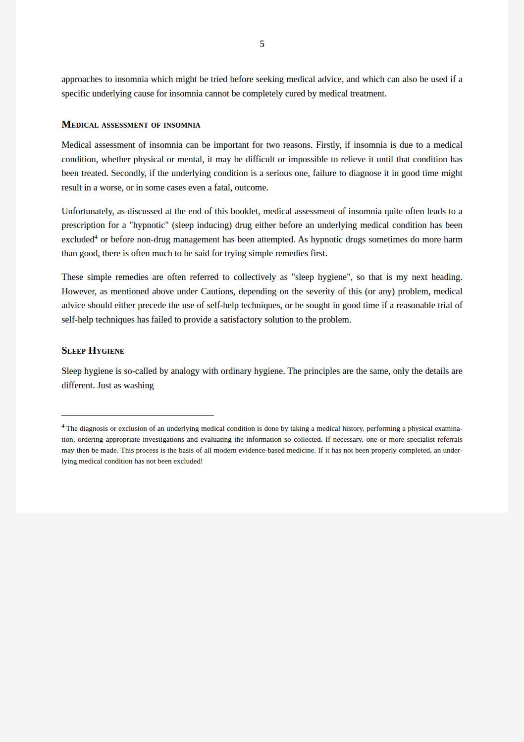5
approaches to insomnia which might be tried before seeking medical advice, and which can also be used if a specific underlying cause for insomnia cannot be completely cured by medical treatment.
Medical assessment of insomnia
Medical assessment of insomnia can be important for two reasons. Firstly, if insomnia is due to a medical condition, whether physical or mental, it may be difficult or impossible to relieve it until that condition has been treated. Secondly, if the underlying condition is a serious one, failure to diagnose it in good time might result in a worse, or in some cases even a fatal, outcome.
Unfortunately, as discussed at the end of this booklet, medical assessment of insomnia quite often leads to a prescription for a "hypnotic" (sleep inducing) drug either before an underlying medical condition has been excluded4 or before non-drug management has been attempted. As hypnotic drugs sometimes do more harm than good, there is often much to be said for trying simple remedies first.
These simple remedies are often referred to collectively as "sleep hygiene", so that is my next heading. However, as mentioned above under Cautions, depending on the severity of this (or any) problem, medical advice should either precede the use of self-help techniques, or be sought in good time if a reasonable trial of self-help techniques has failed to provide a satisfactory solution to the problem.
Sleep Hygiene
Sleep hygiene is so-called by analogy with ordinary hygiene. The principles are the same, only the details are different. Just as washing
4 The diagnosis or exclusion of an underlying medical condition is done by taking a medical history, performing a physical examination, ordering appropriate investigations and evaluating the information so collected. If necessary, one or more specialist referrals may then be made. This process is the basis of all modern evidence-based medicine. If it has not been properly completed, an underlying medical condition has not been excluded!